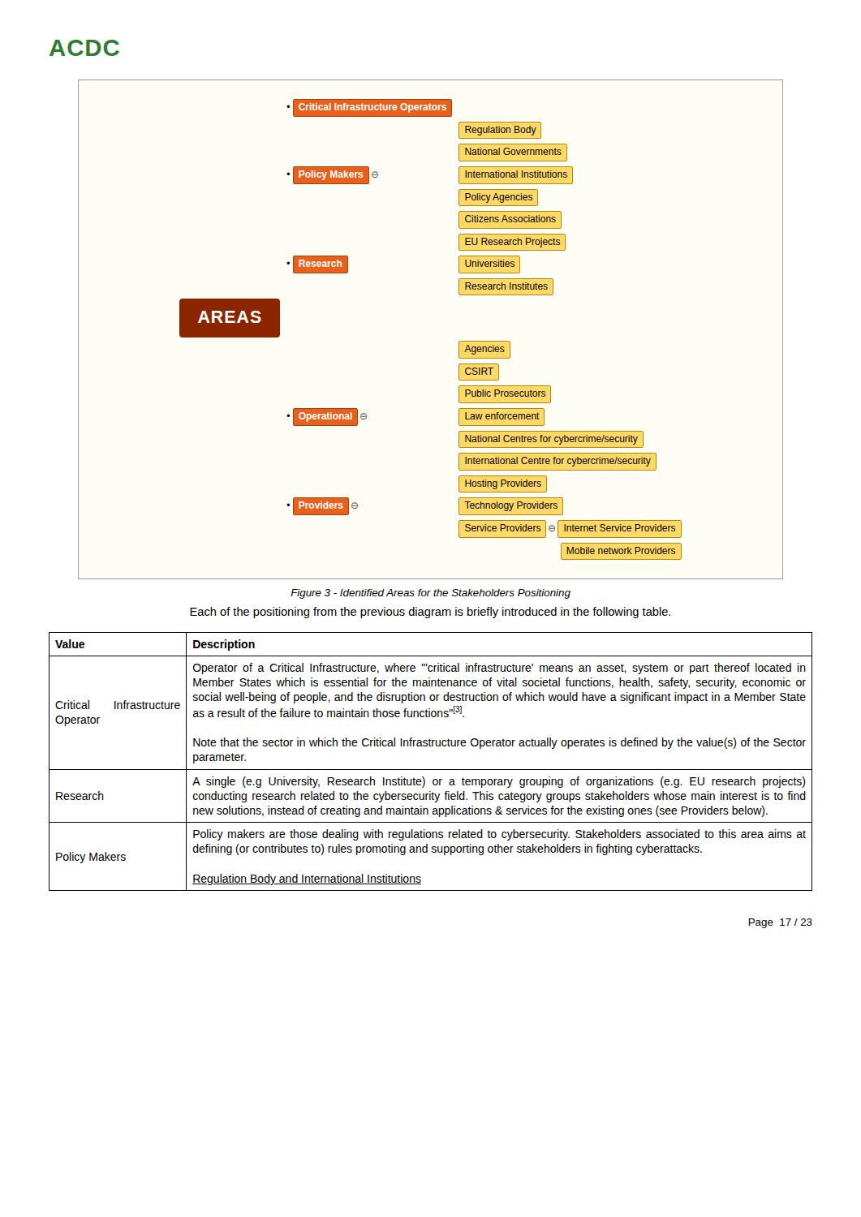ACDC
| | Critical Infrastructure Operators | |
| | | Regulation Body |
| | | National Governments |
| | Policy Makers ⊖ | International Institutions |
| | | Policy Agencies |
| | | Citizens Associations |
| | | EU Research Projects |
| | Research | Universities |
| | | Research Institutes |
| AREAS | | |
| | | Agencies |
| | | CSIRT |
| | | Public Prosecutors |
| | Operational ⊖ | Law enforcement |
| | | National Centres for cybercrime/security |
| | | International Centre for cybercrime/security |
| | | Hosting Providers |
| | Providers ⊖ | Technology Providers |
| | | Service Providers ⊖ Internet Service Providers |
| | | Mobile network Providers |
Figure 3 - Identified Areas for the Stakeholders Positioning
Each of the positioning from the previous diagram is briefly introduced in the following table.
| Value | Description |
| --- | --- |
| Critical Infrastructure Operator | Operator of a Critical Infrastructure, where "'critical infrastructure' means an asset, system or part thereof located in Member States which is essential for the maintenance of vital societal functions, health, safety, security, economic or social well-being of people, and the disruption or destruction of which would have a significant impact in a Member State as a result of the failure to maintain those functions" [3] . Note that the sector in which the Critical Infrastructure Operator actually operates is defined by the value(s) of the Sector parameter. |
| Research | A single (e.g University, Research Institute) or a temporary grouping of organizations (e.g. EU research projects) conducting research related to the cybersecurity field. This category groups stakeholders whose main interest is to find new solutions, instead of creating and maintain applications & services for the existing ones (see Providers below). |
| Policy Makers | Policy makers are those dealing with regulations related to cybersecurity. Stakeholders associated to this area aims at defining (or contributes to) rules promoting and supporting other stakeholders in fighting cyberattacks. Regulation Body and International Institutions |
Page 17 / 23